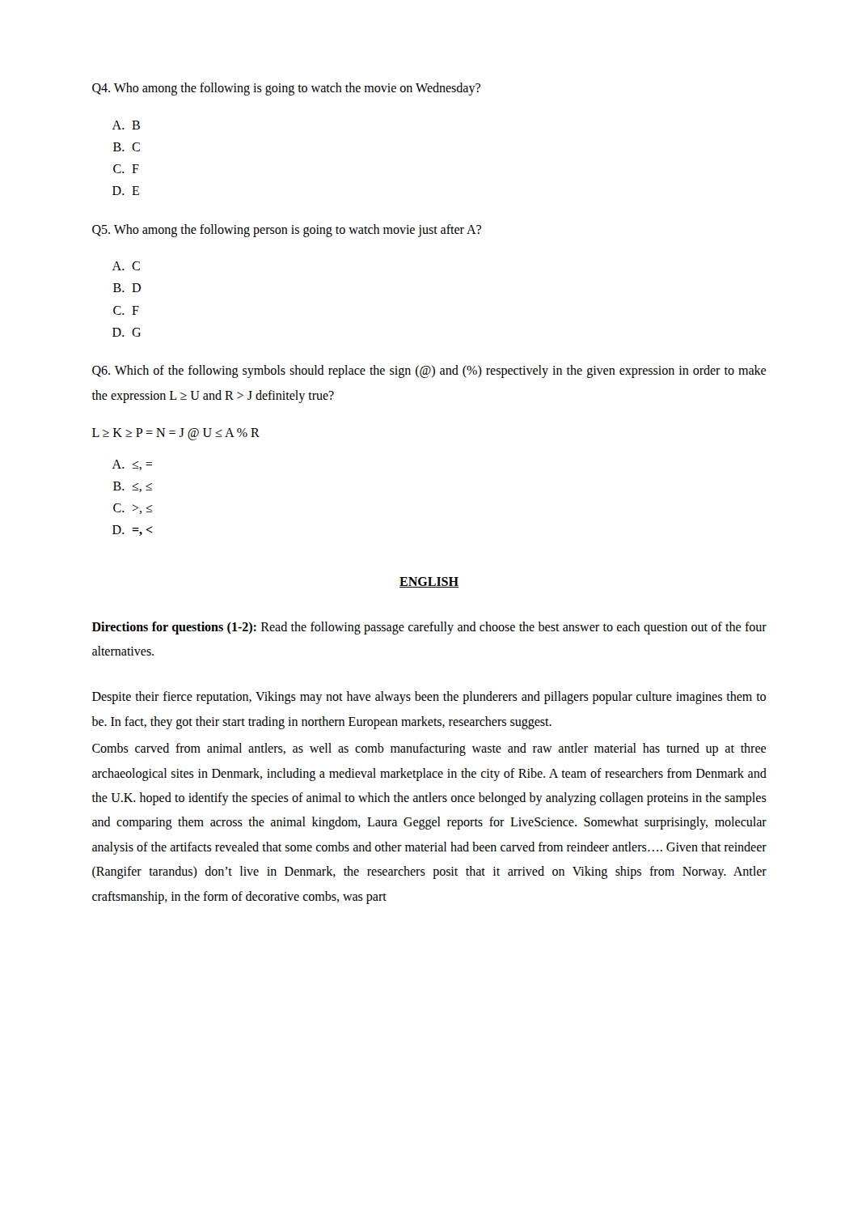Q4. Who among the following is going to watch the movie on Wednesday?
B
C
F
E
Q5. Who among the following person is going to watch movie just after A?
C
D
F
G
Q6. Which of the following symbols should replace the sign (@) and (%) respectively in the given expression in order to make the expression L ≥ U and R > J definitely true?
L ≥ K ≥ P = N = J @ U ≤ A % R
≤, =
≤, ≤
>, ≤
=, <
ENGLISH
Directions for questions (1-2): Read the following passage carefully and choose the best answer to each question out of the four alternatives.
Despite their fierce reputation, Vikings may not have always been the plunderers and pillagers popular culture imagines them to be. In fact, they got their start trading in northern European markets, researchers suggest.
Combs carved from animal antlers, as well as comb manufacturing waste and raw antler material has turned up at three archaeological sites in Denmark, including a medieval marketplace in the city of Ribe. A team of researchers from Denmark and the U.K. hoped to identify the species of animal to which the antlers once belonged by analyzing collagen proteins in the samples and comparing them across the animal kingdom, Laura Geggel reports for LiveScience. Somewhat surprisingly, molecular analysis of the artifacts revealed that some combs and other material had been carved from reindeer antlers…. Given that reindeer (Rangifer tarandus) don’t live in Denmark, the researchers posit that it arrived on Viking ships from Norway. Antler craftsmanship, in the form of decorative combs, was part